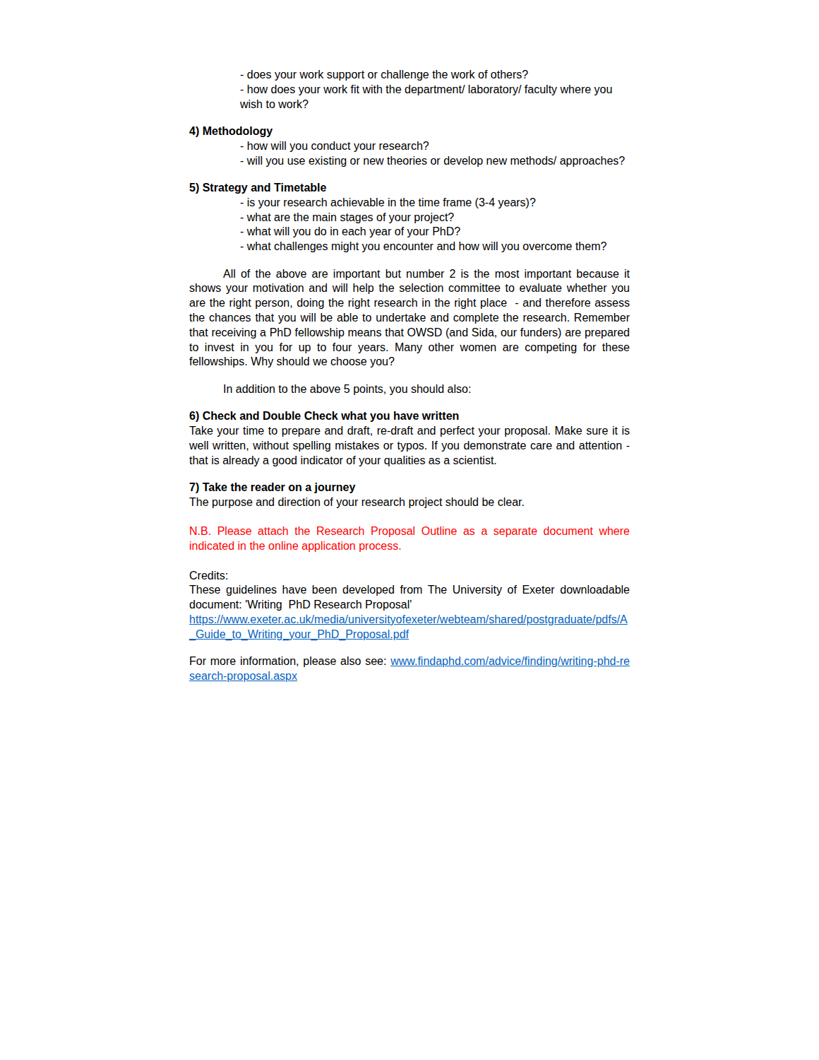- does your work support or challenge the work of others?
- how does your work fit with the department/ laboratory/ faculty where you wish to work?
4) Methodology
- how will you conduct your research?
- will you use existing or new theories or develop new methods/ approaches?
5) Strategy and Timetable
- is your research achievable in the time frame (3-4 years)?
- what are the main stages of your project?
- what will you do in each year of your PhD?
- what challenges might you encounter and how will you overcome them?
All of the above are important but number 2 is the most important because it shows your motivation and will help the selection committee to evaluate whether you are the right person, doing the right research in the right place - and therefore assess the chances that you will be able to undertake and complete the research. Remember that receiving a PhD fellowship means that OWSD (and Sida, our funders) are prepared to invest in you for up to four years. Many other women are competing for these fellowships. Why should we choose you?
In addition to the above 5 points, you should also:
6) Check and Double Check what you have written
Take your time to prepare and draft, re-draft and perfect your proposal. Make sure it is well written, without spelling mistakes or typos. If you demonstrate care and attention - that is already a good indicator of your qualities as a scientist.
7) Take the reader on a journey
The purpose and direction of your research project should be clear.
N.B. Please attach the Research Proposal Outline as a separate document where indicated in the online application process.
Credits:
These guidelines have been developed from The University of Exeter downloadable document: 'Writing PhD Research Proposal'
https://www.exeter.ac.uk/media/universityofexeter/webteam/shared/postgraduate/pdfs/A_Guide_to_Writing_your_PhD_Proposal.pdf
For more information, please also see: www.findaphd.com/advice/finding/writing-phd-research-proposal.aspx